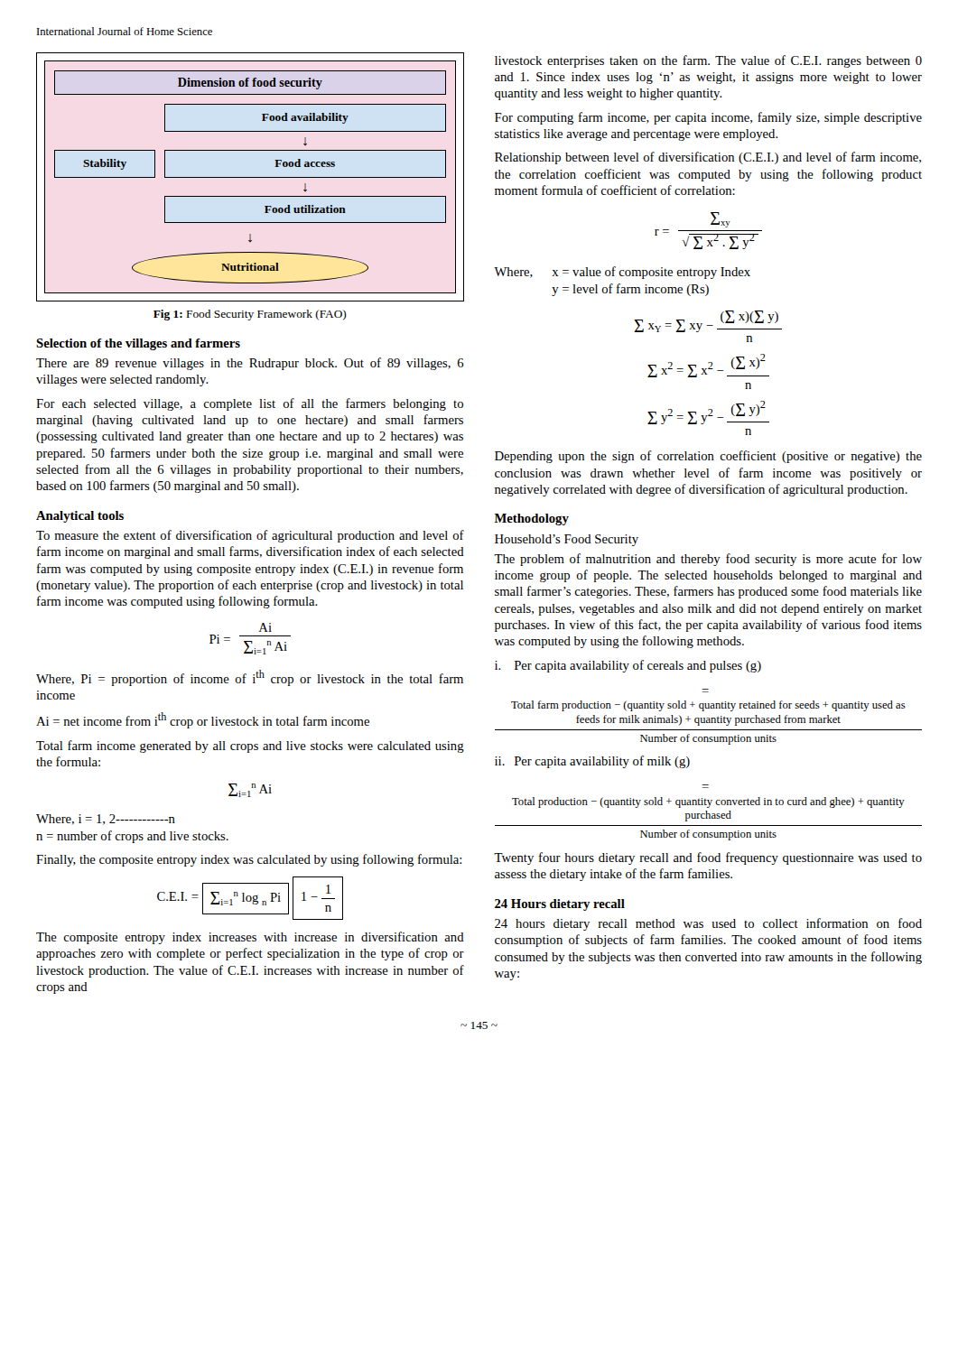International Journal of Home Science
Dimension of food security
Stability
Food availability
↓
Food access
↓
Food utilization
↓
Nutritional
Fig 1: Food Security Framework (FAO)
Selection of the villages and farmers
There are 89 revenue villages in the Rudrapur block. Out of 89 villages, 6 villages were selected randomly.
For each selected village, a complete list of all the farmers belonging to marginal (having cultivated land up to one hectare) and small farmers (possessing cultivated land greater than one hectare and up to 2 hectares) was prepared. 50 farmers under both the size group i.e. marginal and small were selected from all the 6 villages in probability proportional to their numbers, based on 100 farmers (50 marginal and 50 small).
Analytical tools
To measure the extent of diversification of agricultural production and level of farm income on marginal and small farms, diversification index of each selected farm was computed by using composite entropy index (C.E.I.) in revenue form (monetary value). The proportion of each enterprise (crop and livestock) in total farm income was computed using following formula.
Pi = Ai Σi=1 n Ai
Where, Pi = proportion of income of ith crop or livestock in the total farm income
Ai = net income from ith crop or livestock in total farm income
Total farm income generated by all crops and live stocks were calculated using the formula:
Σi=1 n Ai
Where, i = 1, 2------------n
n = number of crops and live stocks.
Finally, the composite entropy index was calculated by using following formula:
C.E.I. = Σi=1 n log n Pi 1 − 1 n
The composite entropy index increases with increase in diversification and approaches zero with complete or perfect specialization in the type of crop or livestock production. The value of C.E.I. increases with increase in number of crops and
livestock enterprises taken on the farm. The value of C.E.I. ranges between 0 and 1. Since index uses log ‘n’ as weight, it assigns more weight to lower quantity and less weight to higher quantity.
For computing farm income, per capita income, family size, simple descriptive statistics like average and percentage were employed.
Relationship between level of diversification (C.E.I.) and level of farm income, the correlation coefficient was computed by using the following product moment formula of coefficient of correlation:
r = Σxy √Σ x2 . Σ y2
Where, x = value of composite entropy Index
y = level of farm income (Rs)
Σ xY = Σ xy − (Σ x)(Σ y) n
Σ x2 = Σ x2 − (Σ x)2 n
Σ y2 = Σ y2 − (Σ y)2 n
Depending upon the sign of correlation coefficient (positive or negative) the conclusion was drawn whether level of farm income was positively or negatively correlated with degree of diversification of agricultural production.
Methodology
Household’s Food Security
The problem of malnutrition and thereby food security is more acute for low income group of people. The selected households belonged to marginal and small farmer’s categories. These, farmers has produced some food materials like cereals, pulses, vegetables and also milk and did not depend entirely on market purchases. In view of this fact, the per capita availability of various food items was computed by using the following methods.
i. Per capita availability of cereals and pulses (g)
= Total farm production − (quantity sold + quantity retained for seeds + quantity used as feeds for milk animals) + quantity purchased from market Number of consumption units
ii. Per capita availability of milk (g)
= Total production − (quantity sold + quantity converted in to curd and ghee) + quantity purchased Number of consumption units
Twenty four hours dietary recall and food frequency questionnaire was used to assess the dietary intake of the farm families.
24 Hours dietary recall
24 hours dietary recall method was used to collect information on food consumption of subjects of farm families. The cooked amount of food items consumed by the subjects was then converted into raw amounts in the following way:
~ 145 ~